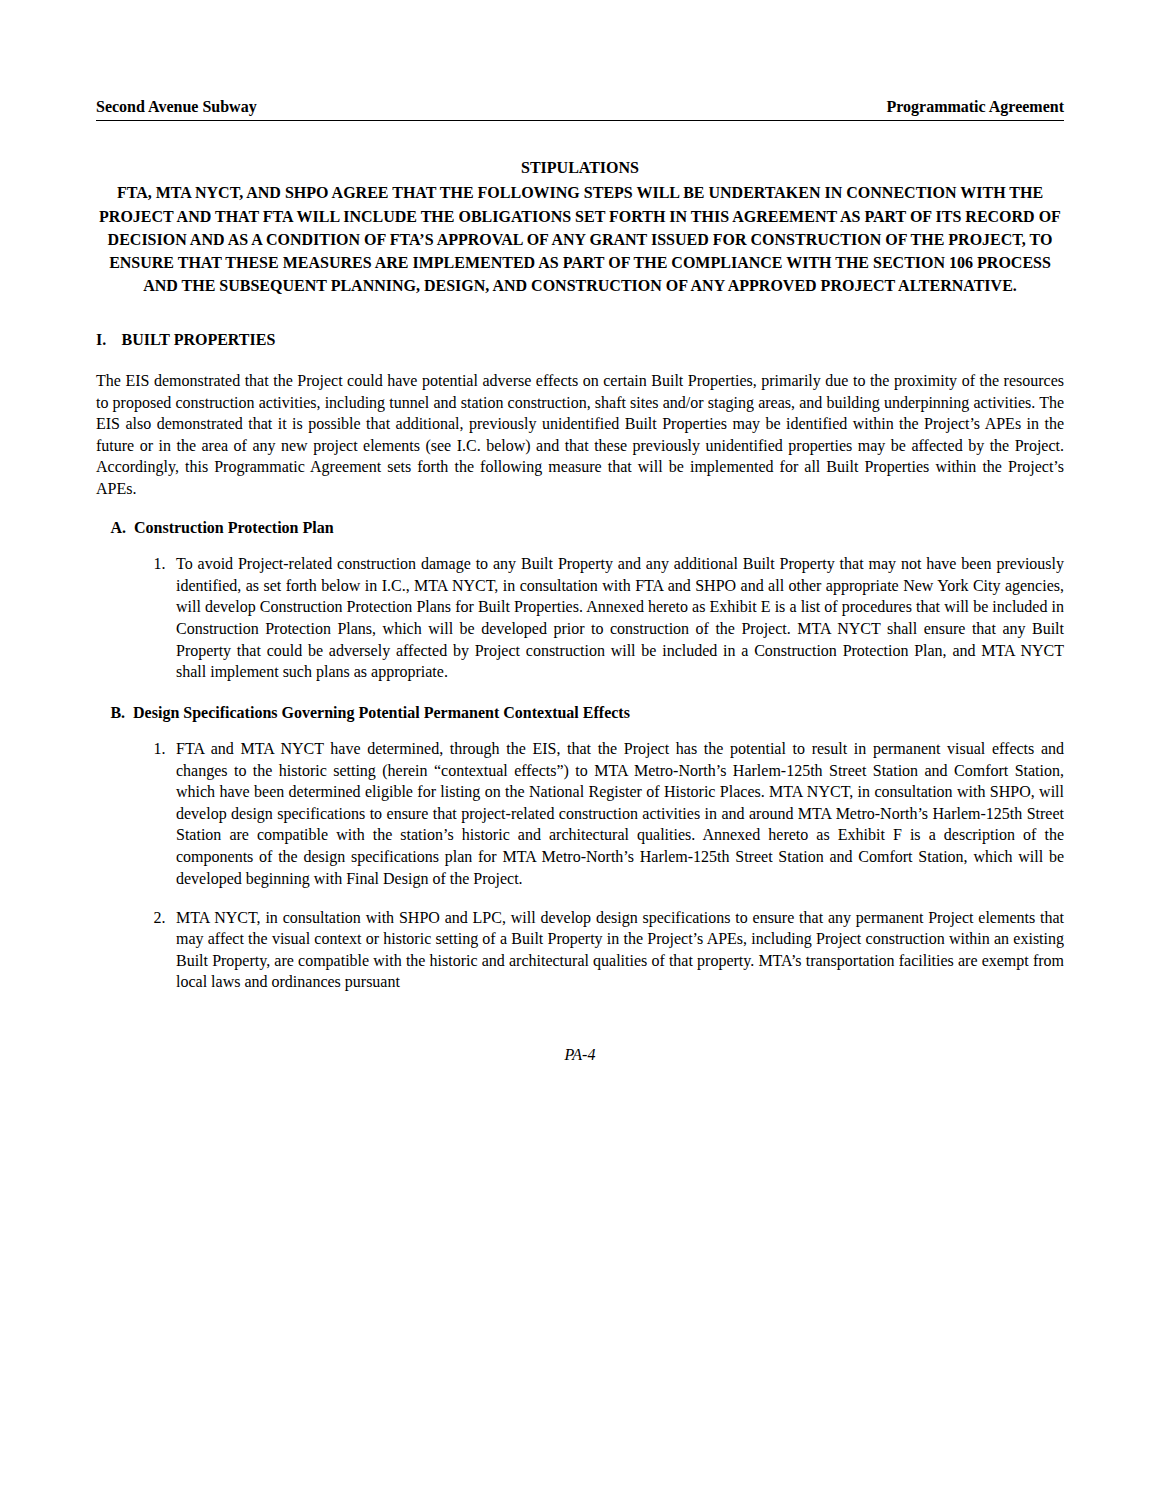Second Avenue Subway
Programmatic Agreement
STIPULATIONS
FTA, MTA NYCT, AND SHPO AGREE THAT THE FOLLOWING STEPS WILL BE UNDERTAKEN IN CONNECTION WITH THE PROJECT AND THAT FTA WILL INCLUDE THE OBLIGATIONS SET FORTH IN THIS AGREEMENT AS PART OF ITS RECORD OF DECISION AND AS A CONDITION OF FTA’S APPROVAL OF ANY GRANT ISSUED FOR CONSTRUCTION OF THE PROJECT, TO ENSURE THAT THESE MEASURES ARE IMPLEMENTED AS PART OF THE COMPLIANCE WITH THE SECTION 106 PROCESS AND THE SUBSEQUENT PLANNING, DESIGN, AND CONSTRUCTION OF ANY APPROVED PROJECT ALTERNATIVE.
I. BUILT PROPERTIES
The EIS demonstrated that the Project could have potential adverse effects on certain Built Properties, primarily due to the proximity of the resources to proposed construction activities, including tunnel and station construction, shaft sites and/or staging areas, and building underpinning activities. The EIS also demonstrated that it is possible that additional, previously unidentified Built Properties may be identified within the Project’s APEs in the future or in the area of any new project elements (see I.C. below) and that these previously unidentified properties may be affected by the Project. Accordingly, this Programmatic Agreement sets forth the following measure that will be implemented for all Built Properties within the Project’s APEs.
A. Construction Protection Plan
To avoid Project-related construction damage to any Built Property and any additional Built Property that may not have been previously identified, as set forth below in I.C., MTA NYCT, in consultation with FTA and SHPO and all other appropriate New York City agencies, will develop Construction Protection Plans for Built Properties. Annexed hereto as Exhibit E is a list of procedures that will be included in Construction Protection Plans, which will be developed prior to construction of the Project. MTA NYCT shall ensure that any Built Property that could be adversely affected by Project construction will be included in a Construction Protection Plan, and MTA NYCT shall implement such plans as appropriate.
B. Design Specifications Governing Potential Permanent Contextual Effects
FTA and MTA NYCT have determined, through the EIS, that the Project has the potential to result in permanent visual effects and changes to the historic setting (herein “contextual effects”) to MTA Metro-North’s Harlem-125th Street Station and Comfort Station, which have been determined eligible for listing on the National Register of Historic Places. MTA NYCT, in consultation with SHPO, will develop design specifications to ensure that project-related construction activities in and around MTA Metro-North’s Harlem-125th Street Station are compatible with the station’s historic and architectural qualities. Annexed hereto as Exhibit F is a description of the components of the design specifications plan for MTA Metro-North’s Harlem-125th Street Station and Comfort Station, which will be developed beginning with Final Design of the Project.
MTA NYCT, in consultation with SHPO and LPC, will develop design specifications to ensure that any permanent Project elements that may affect the visual context or historic setting of a Built Property in the Project’s APEs, including Project construction within an existing Built Property, are compatible with the historic and architectural qualities of that property. MTA’s transportation facilities are exempt from local laws and ordinances pursuant
PA-4